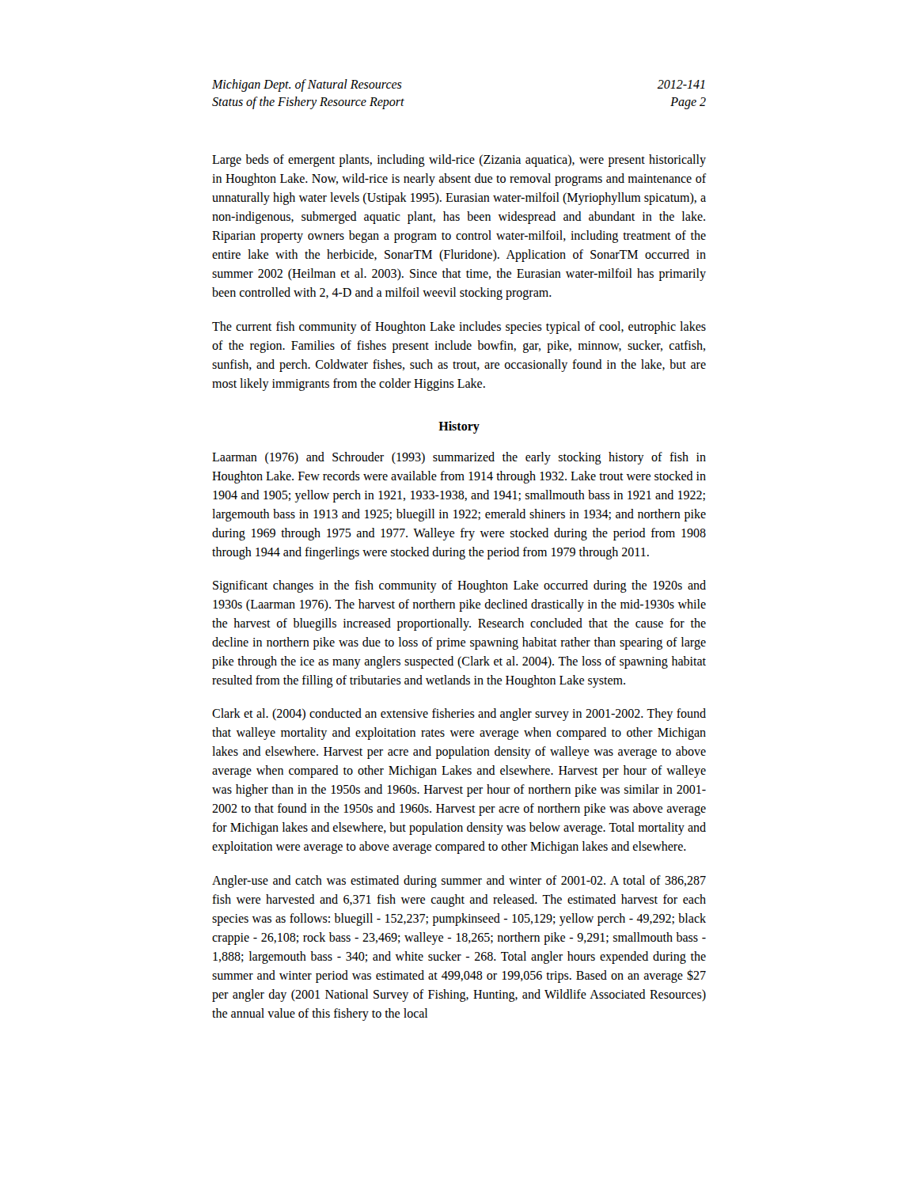| Michigan Dept. of Natural Resources | 2012-141 |
| Status of the Fishery Resource Report | Page 2 |
Large beds of emergent plants, including wild-rice (Zizania aquatica), were present historically in Houghton Lake. Now, wild-rice is nearly absent due to removal programs and maintenance of unnaturally high water levels (Ustipak 1995). Eurasian water-milfoil (Myriophyllum spicatum), a non-indigenous, submerged aquatic plant, has been widespread and abundant in the lake. Riparian property owners began a program to control water-milfoil, including treatment of the entire lake with the herbicide, SonarTM (Fluridone). Application of SonarTM occurred in summer 2002 (Heilman et al. 2003). Since that time, the Eurasian water-milfoil has primarily been controlled with 2, 4-D and a milfoil weevil stocking program.
The current fish community of Houghton Lake includes species typical of cool, eutrophic lakes of the region. Families of fishes present include bowfin, gar, pike, minnow, sucker, catfish, sunfish, and perch. Coldwater fishes, such as trout, are occasionally found in the lake, but are most likely immigrants from the colder Higgins Lake.
History
Laarman (1976) and Schrouder (1993) summarized the early stocking history of fish in Houghton Lake. Few records were available from 1914 through 1932. Lake trout were stocked in 1904 and 1905; yellow perch in 1921, 1933-1938, and 1941; smallmouth bass in 1921 and 1922; largemouth bass in 1913 and 1925; bluegill in 1922; emerald shiners in 1934; and northern pike during 1969 through 1975 and 1977. Walleye fry were stocked during the period from 1908 through 1944 and fingerlings were stocked during the period from 1979 through 2011.
Significant changes in the fish community of Houghton Lake occurred during the 1920s and 1930s (Laarman 1976). The harvest of northern pike declined drastically in the mid-1930s while the harvest of bluegills increased proportionally. Research concluded that the cause for the decline in northern pike was due to loss of prime spawning habitat rather than spearing of large pike through the ice as many anglers suspected (Clark et al. 2004). The loss of spawning habitat resulted from the filling of tributaries and wetlands in the Houghton Lake system.
Clark et al. (2004) conducted an extensive fisheries and angler survey in 2001-2002. They found that walleye mortality and exploitation rates were average when compared to other Michigan lakes and elsewhere. Harvest per acre and population density of walleye was average to above average when compared to other Michigan Lakes and elsewhere. Harvest per hour of walleye was higher than in the 1950s and 1960s. Harvest per hour of northern pike was similar in 2001-2002 to that found in the 1950s and 1960s. Harvest per acre of northern pike was above average for Michigan lakes and elsewhere, but population density was below average. Total mortality and exploitation were average to above average compared to other Michigan lakes and elsewhere.
Angler-use and catch was estimated during summer and winter of 2001-02. A total of 386,287 fish were harvested and 6,371 fish were caught and released. The estimated harvest for each species was as follows: bluegill - 152,237; pumpkinseed - 105,129; yellow perch - 49,292; black crappie - 26,108; rock bass - 23,469; walleye - 18,265; northern pike - 9,291; smallmouth bass - 1,888; largemouth bass - 340; and white sucker - 268. Total angler hours expended during the summer and winter period was estimated at 499,048 or 199,056 trips. Based on an average $27 per angler day (2001 National Survey of Fishing, Hunting, and Wildlife Associated Resources) the annual value of this fishery to the local